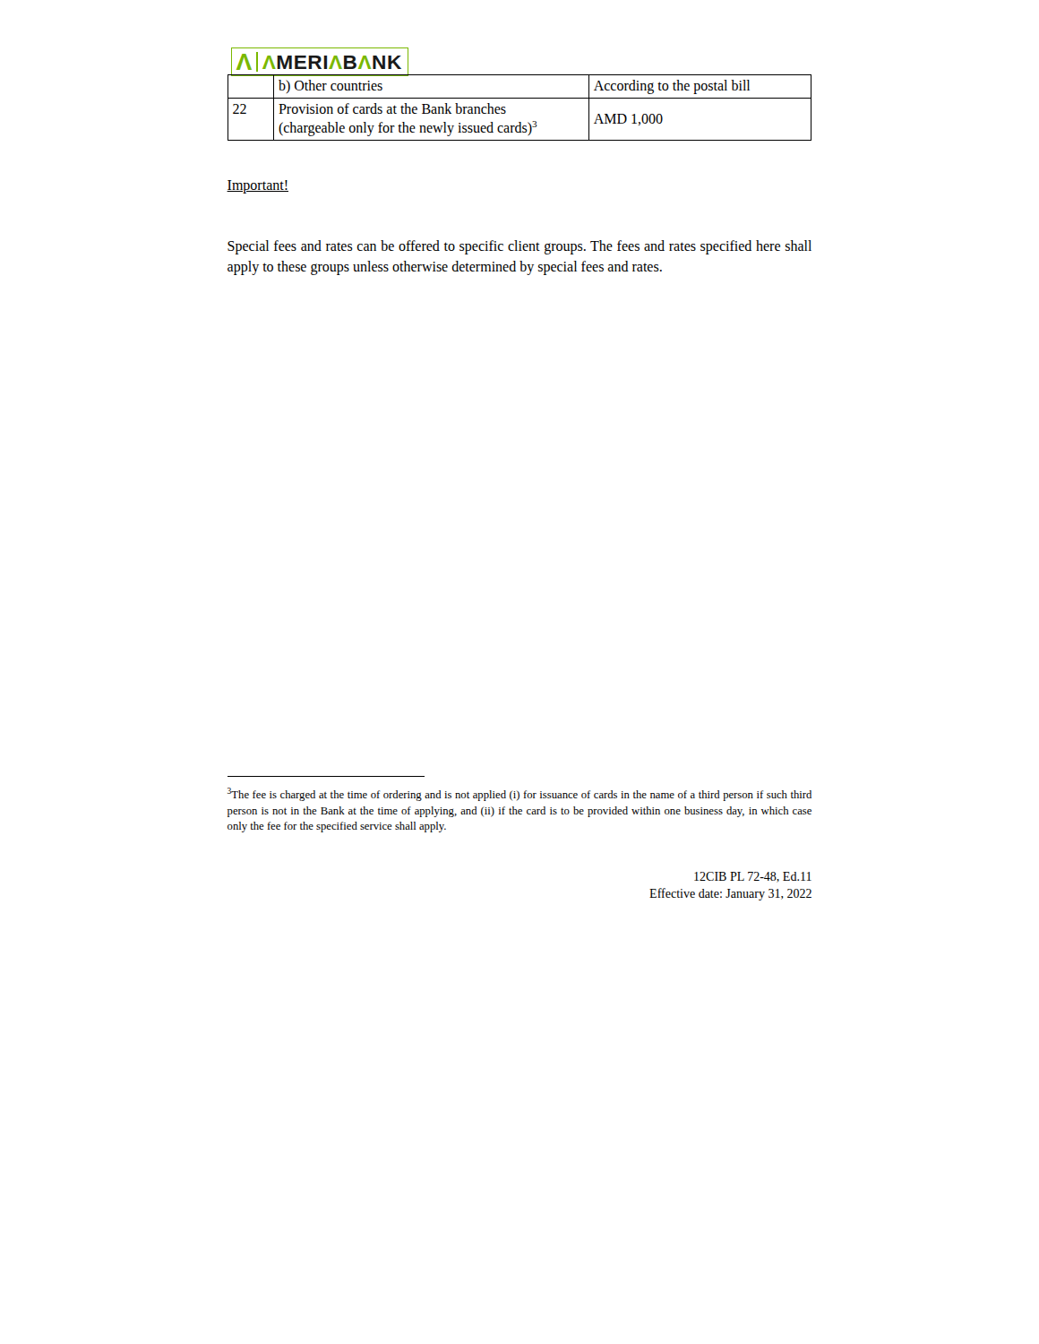Λ ΛMERIΛBΛNK
| | b) Other countries | According to the postal bill |
| 22 | Provision of cards at the Bank branches (chargeable only for the newly issued cards) 3 | AMD 1,000 |
Important!
Special fees and rates can be offered to specific client groups. The fees and rates specified here shall apply to these groups unless otherwise determined by special fees and rates.
3The fee is charged at the time of ordering and is not applied (i) for issuance of cards in the name of a third person if such third person is not in the Bank at the time of applying, and (ii) if the card is to be provided within one business day, in which case only the fee for the specified service shall apply.
12CIB PL 72-48, Ed.11
Effective date: January 31, 2022